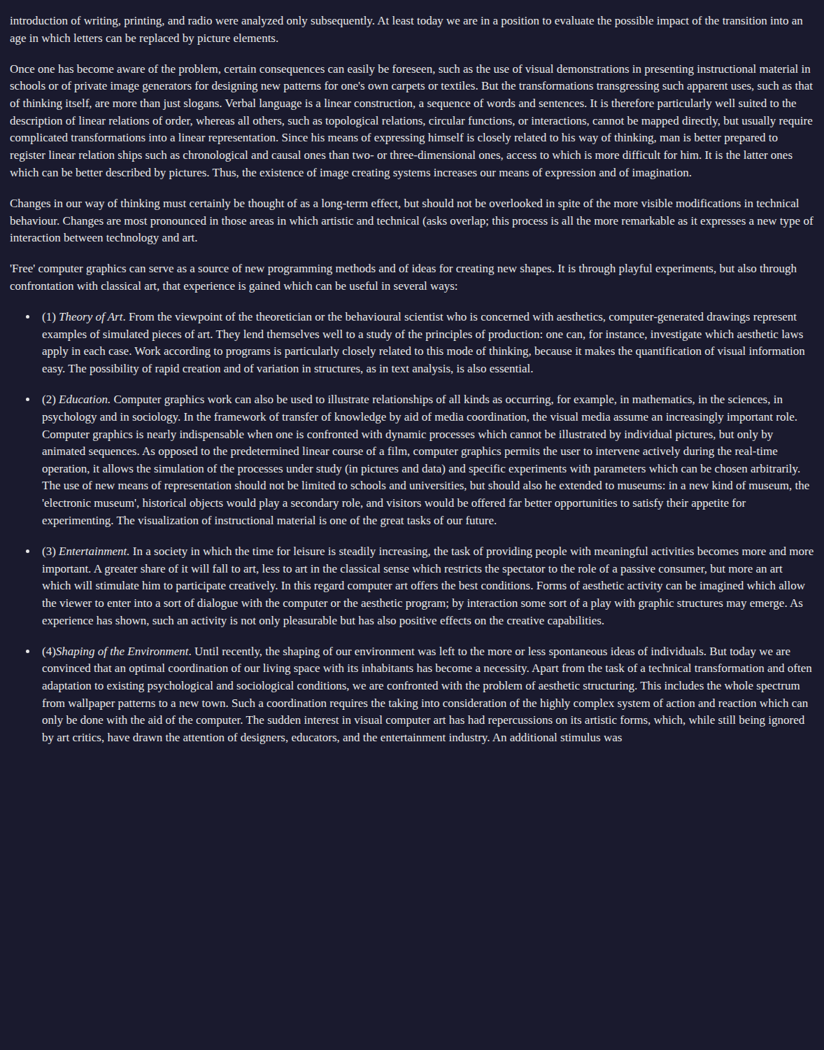introduction of writing, printing, and radio were analyzed only subsequently. At least today we are in a position to evaluate the possible impact of the transition into an age in which letters can be replaced by picture elements.
Once one has become aware of the problem, certain consequences can easily be foreseen, such as the use of visual demonstrations in presenting instructional material in schools or of private image generators for designing new patterns for one's own carpets or textiles. But the transformations transgressing such apparent uses, such as that of thinking itself, are more than just slogans. Verbal language is a linear construction, a sequence of words and sentences. It is therefore particularly well suited to the description of linear relations of order, whereas all others, such as topological relations, circular functions, or interactions, cannot be mapped directly, but usually require complicated transformations into a linear representation. Since his means of expressing himself is closely related to his way of thinking, man is better prepared to register linear relation ships such as chronological and causal ones than two- or three-dimensional ones, access to which is more difficult for him. It is the latter ones which can be better described by pictures. Thus, the existence of image creating systems increases our means of expression and of imagination.
Changes in our way of thinking must certainly be thought of as a long-term effect, but should not be overlooked in spite of the more visible modifications in technical behaviour. Changes are most pronounced in those areas in which artistic and technical (asks overlap; this process is all the more remarkable as it expresses a new type of interaction between technology and art.
'Free' computer graphics can serve as a source of new programming methods and of ideas for creating new shapes. It is through playful experiments, but also through confrontation with classical art, that experience is gained which can be useful in several ways:
(1) Theory of Art. From the viewpoint of the theoretician or the behavioural scientist who is concerned with aesthetics, computer-generated drawings represent examples of simulated pieces of art. They lend themselves well to a study of the principles of production: one can, for instance, investigate which aesthetic laws apply in each case. Work according to programs is particularly closely related to this mode of thinking, because it makes the quantification of visual information easy. The possibility of rapid creation and of variation in structures, as in text analysis, is also essential.
(2) Education. Computer graphics work can also be used to illustrate relationships of all kinds as occurring, for example, in mathematics, in the sciences, in psychology and in sociology. In the framework of transfer of knowledge by aid of media coordination, the visual media assume an increasingly important role. Computer graphics is nearly indispensable when one is confronted with dynamic processes which cannot be illustrated by individual pictures, but only by animated sequences. As opposed to the predetermined linear course of a film, computer graphics permits the user to intervene actively during the real-time operation, it allows the simulation of the processes under study (in pictures and data) and specific experiments with parameters which can be chosen arbitrarily. The use of new means of representation should not be limited to schools and universities, but should also he extended to museums: in a new kind of museum, the 'electronic museum', historical objects would play a secondary role, and visitors would be offered far better opportunities to satisfy their appetite for experimenting. The visualization of instructional material is one of the great tasks of our future.
(3) Entertainment. In a society in which the time for leisure is steadily increasing, the task of providing people with meaningful activities becomes more and more important. A greater share of it will fall to art, less to art in the classical sense which restricts the spectator to the role of a passive consumer, but more an art which will stimulate him to participate creatively. In this regard computer art offers the best conditions. Forms of aesthetic activity can be imagined which allow the viewer to enter into a sort of dialogue with the computer or the aesthetic program; by interaction some sort of a play with graphic structures may emerge. As experience has shown, such an activity is not only pleasurable but has also positive effects on the creative capabilities.
(4)Shaping of the Environment. Until recently, the shaping of our environment was left to the more or less spontaneous ideas of individuals. But today we are convinced that an optimal coordination of our living space with its inhabitants has become a necessity. Apart from the task of a technical transformation and often adaptation to existing psychological and sociological conditions, we are confronted with the problem of aesthetic structuring. This includes the whole spectrum from wallpaper patterns to a new town. Such a coordination requires the taking into consideration of the highly complex system of action and reaction which can only be done with the aid of the computer. The sudden interest in visual computer art has had repercussions on its artistic forms, which, while still being ignored by art critics, have drawn the attention of designers, educators, and the entertainment industry. An additional stimulus was